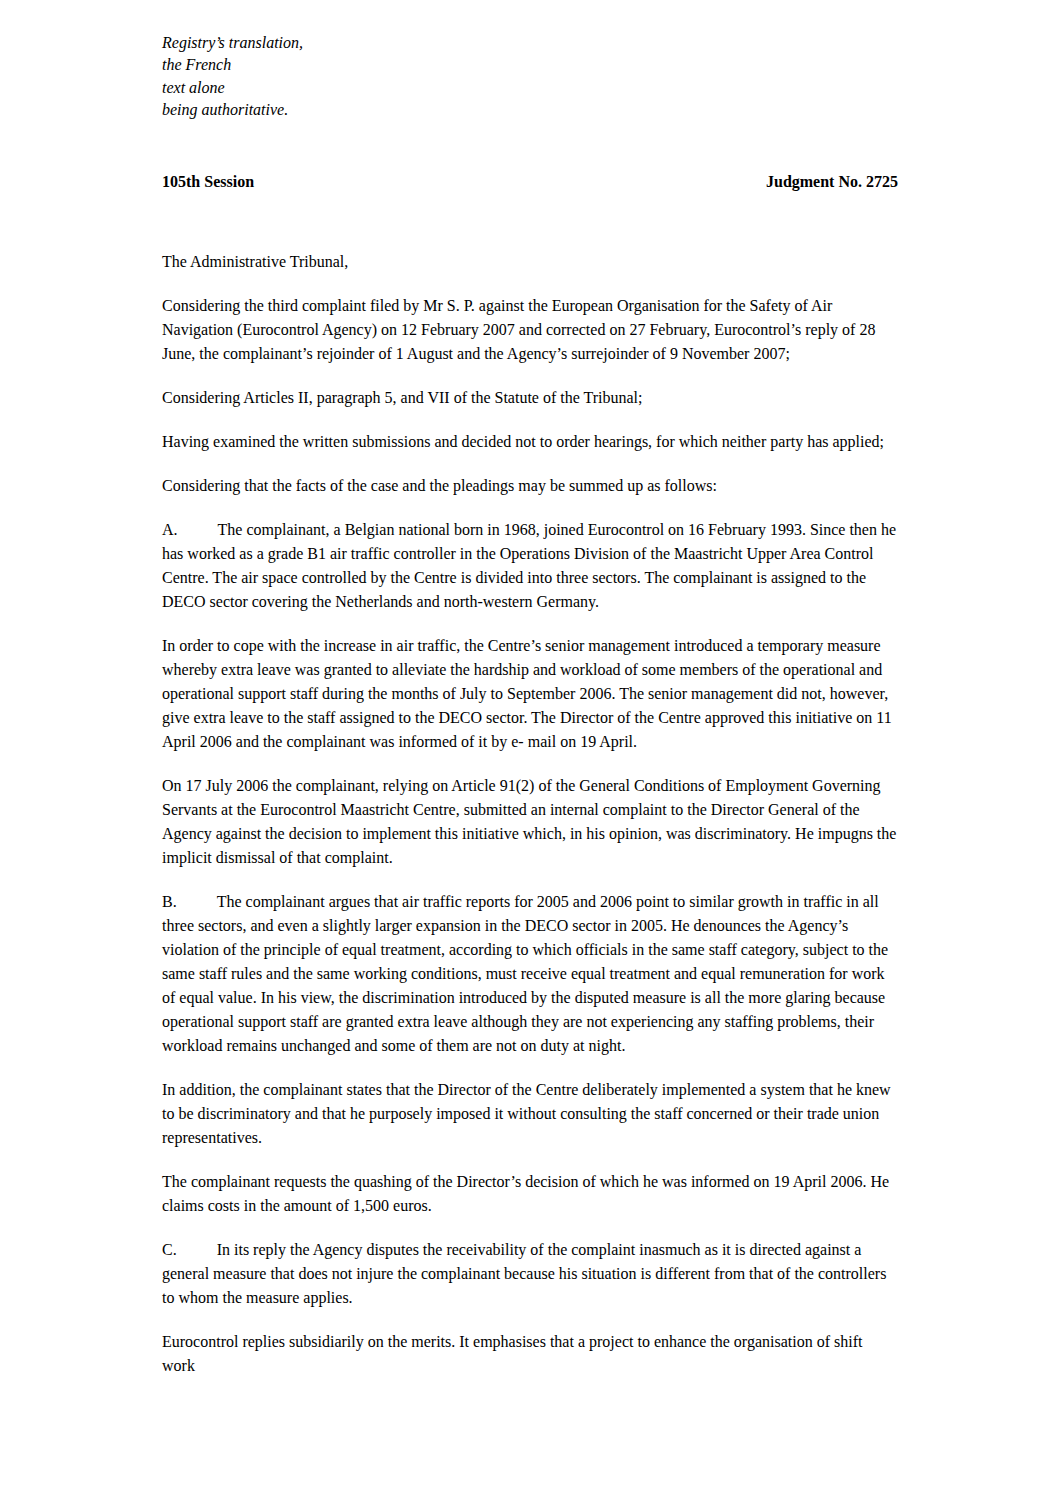Registry’s translation,
the French
text alone
being authoritative.
105th Session Judgment No. 2725
The Administrative Tribunal,
Considering the third complaint filed by Mr S. P. against the European Organisation for the Safety of Air Navigation (Eurocontrol Agency) on 12 February 2007 and corrected on 27 February, Eurocontrol’s reply of 28 June, the complainant’s rejoinder of 1 August and the Agency’s surrejoinder of 9 November 2007;
Considering Articles II, paragraph 5, and VII of the Statute of the Tribunal;
Having examined the written submissions and decided not to order hearings, for which neither party has applied;
Considering that the facts of the case and the pleadings may be summed up as follows:
A. The complainant, a Belgian national born in 1968, joined Eurocontrol on 16 February 1993. Since then he has worked as a grade B1 air traffic controller in the Operations Division of the Maastricht Upper Area Control Centre. The air space controlled by the Centre is divided into three sectors. The complainant is assigned to the DECO sector covering the Netherlands and north-western Germany.
In order to cope with the increase in air traffic, the Centre’s senior management introduced a temporary measure whereby extra leave was granted to alleviate the hardship and workload of some members of the operational and operational support staff during the months of July to September 2006. The senior management did not, however, give extra leave to the staff assigned to the DECO sector. The Director of the Centre approved this initiative on 11 April 2006 and the complainant was informed of it by e- mail on 19 April.
On 17 July 2006 the complainant, relying on Article 91(2) of the General Conditions of Employment Governing Servants at the Eurocontrol Maastricht Centre, submitted an internal complaint to the Director General of the Agency against the decision to implement this initiative which, in his opinion, was discriminatory. He impugns the implicit dismissal of that complaint.
B. The complainant argues that air traffic reports for 2005 and 2006 point to similar growth in traffic in all three sectors, and even a slightly larger expansion in the DECO sector in 2005. He denounces the Agency’s violation of the principle of equal treatment, according to which officials in the same staff category, subject to the same staff rules and the same working conditions, must receive equal treatment and equal remuneration for work of equal value. In his view, the discrimination introduced by the disputed measure is all the more glaring because operational support staff are granted extra leave although they are not experiencing any staffing problems, their workload remains unchanged and some of them are not on duty at night.
In addition, the complainant states that the Director of the Centre deliberately implemented a system that he knew to be discriminatory and that he purposely imposed it without consulting the staff concerned or their trade union representatives.
The complainant requests the quashing of the Director’s decision of which he was informed on 19 April 2006. He claims costs in the amount of 1,500 euros.
C. In its reply the Agency disputes the receivability of the complaint inasmuch as it is directed against a general measure that does not injure the complainant because his situation is different from that of the controllers to whom the measure applies.
Eurocontrol replies subsidiarily on the merits. It emphasises that a project to enhance the organisation of shift work